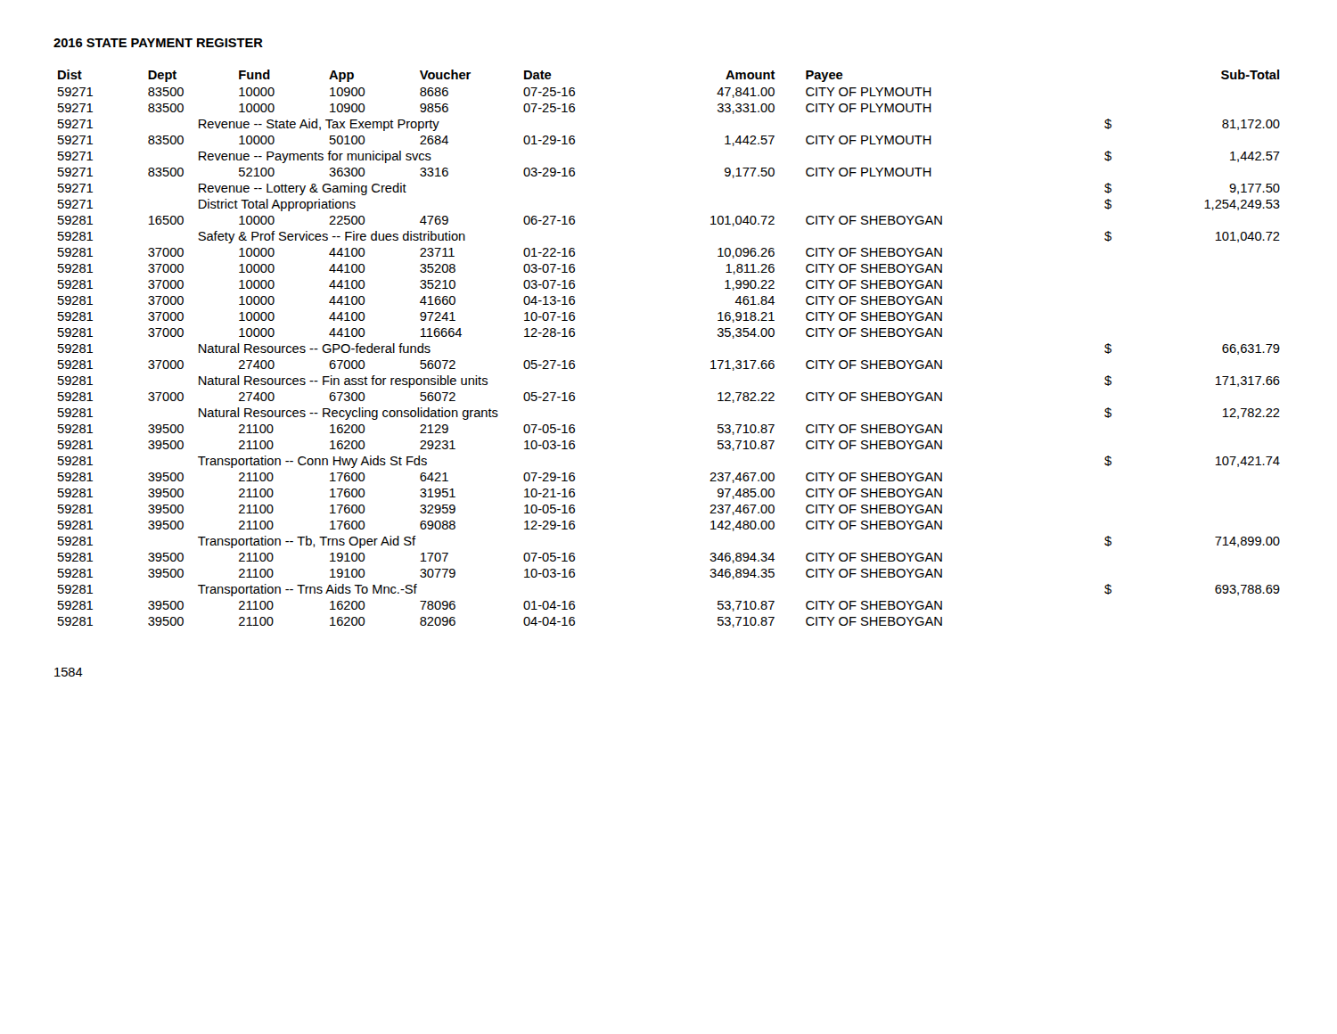2016 STATE PAYMENT REGISTER
| Dist | Dept | Fund | App | Voucher | Date | Amount | Payee | | Sub-Total |
| --- | --- | --- | --- | --- | --- | --- | --- | --- | --- |
| 59271 | 83500 | 10000 | 10900 | 8686 | 07-25-16 | 47,841.00 | CITY OF PLYMOUTH | | |
| 59271 | 83500 | 10000 | 10900 | 9856 | 07-25-16 | 33,331.00 | CITY OF PLYMOUTH | | |
| 59271 | Revenue -- State Aid, Tax Exempt Proprty | | $ | 81,172.00 |
| 59271 | 83500 | 10000 | 50100 | 2684 | 01-29-16 | 1,442.57 | CITY OF PLYMOUTH | | |
| 59271 | Revenue -- Payments for municipal svcs | | $ | 1,442.57 |
| 59271 | 83500 | 52100 | 36300 | 3316 | 03-29-16 | 9,177.50 | CITY OF PLYMOUTH | | |
| 59271 | Revenue -- Lottery & Gaming Credit | | $ | 9,177.50 |
| 59271 | District Total Appropriations | | $ | 1,254,249.53 |
| 59281 | 16500 | 10000 | 22500 | 4769 | 06-27-16 | 101,040.72 | CITY OF SHEBOYGAN | | |
| 59281 | Safety & Prof Services -- Fire dues distribution | | $ | 101,040.72 |
| 59281 | 37000 | 10000 | 44100 | 23711 | 01-22-16 | 10,096.26 | CITY OF SHEBOYGAN | | |
| 59281 | 37000 | 10000 | 44100 | 35208 | 03-07-16 | 1,811.26 | CITY OF SHEBOYGAN | | |
| 59281 | 37000 | 10000 | 44100 | 35210 | 03-07-16 | 1,990.22 | CITY OF SHEBOYGAN | | |
| 59281 | 37000 | 10000 | 44100 | 41660 | 04-13-16 | 461.84 | CITY OF SHEBOYGAN | | |
| 59281 | 37000 | 10000 | 44100 | 97241 | 10-07-16 | 16,918.21 | CITY OF SHEBOYGAN | | |
| 59281 | 37000 | 10000 | 44100 | 116664 | 12-28-16 | 35,354.00 | CITY OF SHEBOYGAN | | |
| 59281 | Natural Resources -- GPO-federal funds | | $ | 66,631.79 |
| 59281 | 37000 | 27400 | 67000 | 56072 | 05-27-16 | 171,317.66 | CITY OF SHEBOYGAN | | |
| 59281 | Natural Resources -- Fin asst for responsible units | | $ | 171,317.66 |
| 59281 | 37000 | 27400 | 67300 | 56072 | 05-27-16 | 12,782.22 | CITY OF SHEBOYGAN | | |
| 59281 | Natural Resources -- Recycling consolidation grants | | $ | 12,782.22 |
| 59281 | 39500 | 21100 | 16200 | 2129 | 07-05-16 | 53,710.87 | CITY OF SHEBOYGAN | | |
| 59281 | 39500 | 21100 | 16200 | 29231 | 10-03-16 | 53,710.87 | CITY OF SHEBOYGAN | | |
| 59281 | Transportation -- Conn Hwy Aids St Fds | | $ | 107,421.74 |
| 59281 | 39500 | 21100 | 17600 | 6421 | 07-29-16 | 237,467.00 | CITY OF SHEBOYGAN | | |
| 59281 | 39500 | 21100 | 17600 | 31951 | 10-21-16 | 97,485.00 | CITY OF SHEBOYGAN | | |
| 59281 | 39500 | 21100 | 17600 | 32959 | 10-05-16 | 237,467.00 | CITY OF SHEBOYGAN | | |
| 59281 | 39500 | 21100 | 17600 | 69088 | 12-29-16 | 142,480.00 | CITY OF SHEBOYGAN | | |
| 59281 | Transportation -- Tb, Trns Oper Aid Sf | | $ | 714,899.00 |
| 59281 | 39500 | 21100 | 19100 | 1707 | 07-05-16 | 346,894.34 | CITY OF SHEBOYGAN | | |
| 59281 | 39500 | 21100 | 19100 | 30779 | 10-03-16 | 346,894.35 | CITY OF SHEBOYGAN | | |
| 59281 | Transportation -- Trns Aids To Mnc.-Sf | | $ | 693,788.69 |
| 59281 | 39500 | 21100 | 16200 | 78096 | 01-04-16 | 53,710.87 | CITY OF SHEBOYGAN | | |
| 59281 | 39500 | 21100 | 16200 | 82096 | 04-04-16 | 53,710.87 | CITY OF SHEBOYGAN | | |
1584